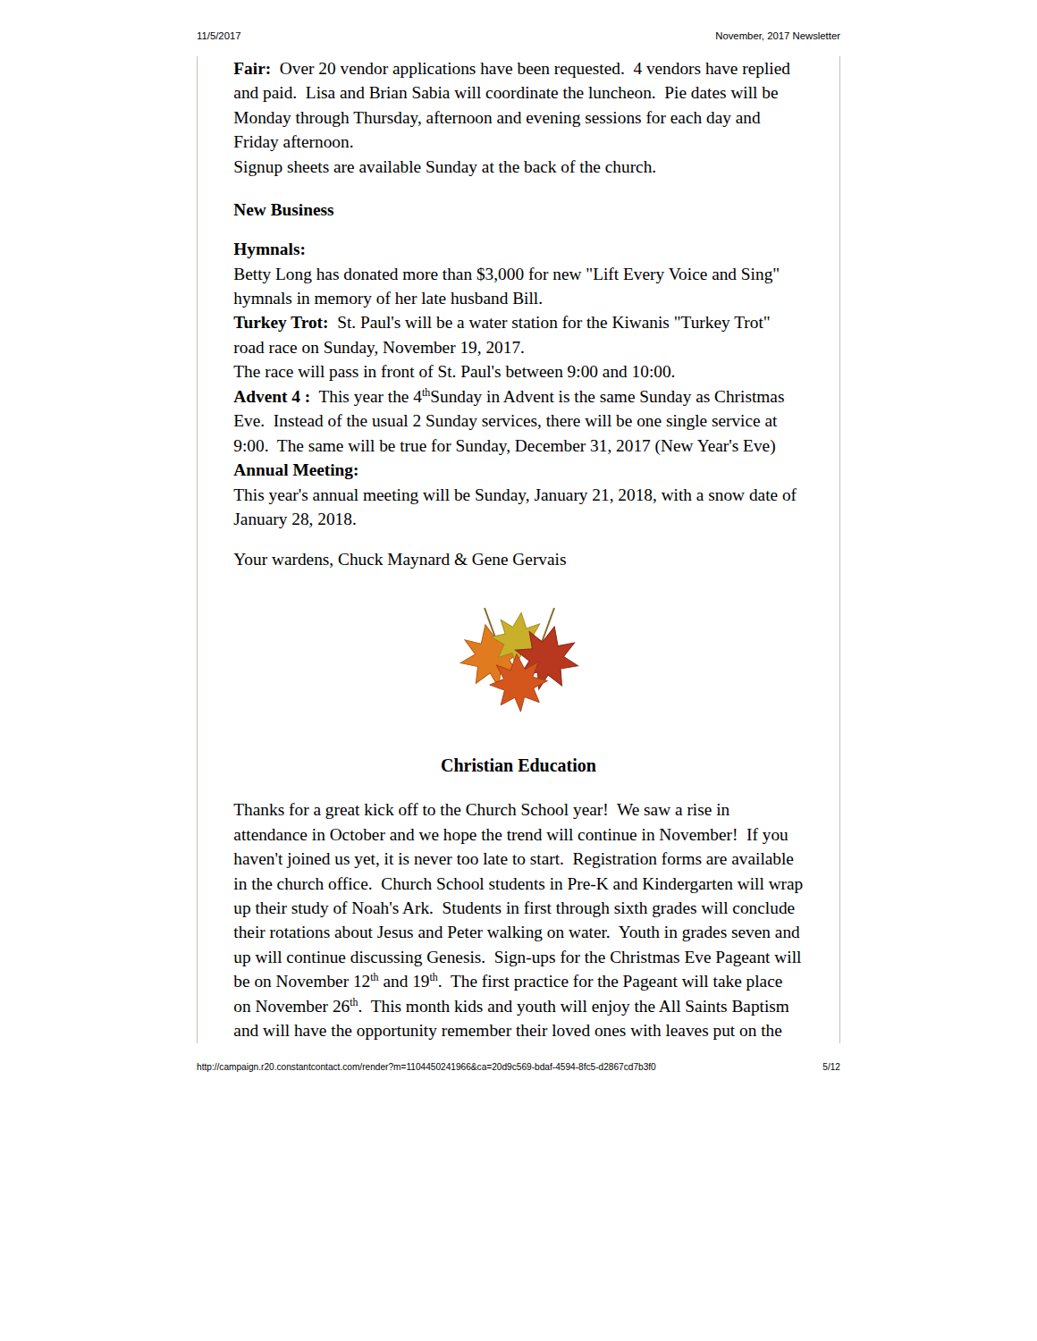11/5/2017 November, 2017 Newsletter
Fair: Over 20 vendor applications have been requested. 4 vendors have replied and paid. Lisa and Brian Sabia will coordinate the luncheon. Pie dates will be Monday through Thursday, afternoon and evening sessions for each day and Friday afternoon.
Signup sheets are available Sunday at the back of the church.
New Business
Hymnals:
Betty Long has donated more than $3,000 for new "Lift Every Voice and Sing" hymnals in memory of her late husband Bill.
Turkey Trot: St. Paul's will be a water station for the Kiwanis "Turkey Trot" road race on Sunday, November 19, 2017.
The race will pass in front of St. Paul's between 9:00 and 10:00.
Advent 4 : This year the 4thSunday in Advent is the same Sunday as Christmas Eve. Instead of the usual 2 Sunday services, there will be one single service at 9:00. The same will be true for Sunday, December 31, 2017 (New Year's Eve)
Annual Meeting:
This year's annual meeting will be Sunday, January 21, 2018, with a snow date of January 28, 2018.
Your wardens, Chuck Maynard & Gene Gervais
Christian Education
Thanks for a great kick off to the Church School year! We saw a rise in attendance in October and we hope the trend will continue in November! If you haven't joined us yet, it is never too late to start. Registration forms are available in the church office. Church School students in Pre-K and Kindergarten will wrap up their study of Noah's Ark. Students in first through sixth grades will conclude their rotations about Jesus and Peter walking on water. Youth in grades seven and up will continue discussing Genesis. Sign-ups for the Christmas Eve Pageant will be on November 12th and 19th. The first practice for the Pageant will take place on November 26th. This month kids and youth will enjoy the All Saints Baptism and will have the opportunity remember their loved ones with leaves put on the
http://campaign.r20.constantcontact.com/render?m=1104450241966&ca=20d9c569-bdaf-4594-8fc5-d2867cd7b3f0 5/12